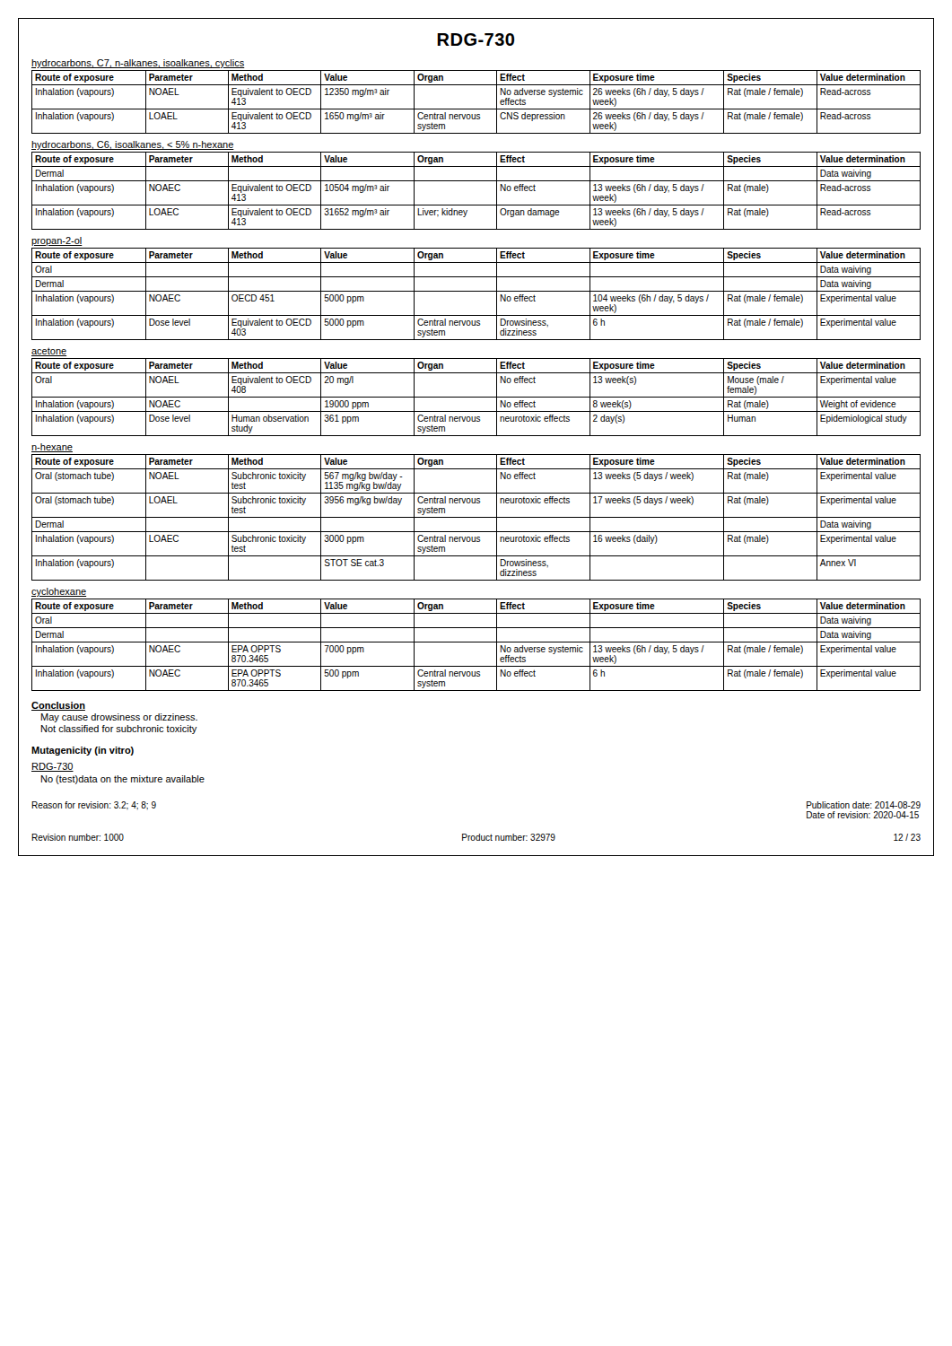RDG-730
hydrocarbons, C7, n-alkanes, isoalkanes, cyclics
| Route of exposure | Parameter | Method | Value | Organ | Effect | Exposure time | Species | Value determination |
| --- | --- | --- | --- | --- | --- | --- | --- | --- |
| Inhalation (vapours) | NOAEL | Equivalent to OECD 413 | 12350 mg/m³ air | | No adverse systemic effects | 26 weeks (6h / day, 5 days / week) | Rat (male / female) | Read-across |
| Inhalation (vapours) | LOAEL | Equivalent to OECD 413 | 1650 mg/m³ air | Central nervous system | CNS depression | 26 weeks (6h / day, 5 days / week) | Rat (male / female) | Read-across |
hydrocarbons, C6, isoalkanes, < 5% n-hexane
| Route of exposure | Parameter | Method | Value | Organ | Effect | Exposure time | Species | Value determination |
| --- | --- | --- | --- | --- | --- | --- | --- | --- |
| Dermal | | | | | | | | Data waiving |
| Inhalation (vapours) | NOAEC | Equivalent to OECD 413 | 10504 mg/m³ air | | No effect | 13 weeks (6h / day, 5 days / week) | Rat (male) | Read-across |
| Inhalation (vapours) | LOAEC | Equivalent to OECD 413 | 31652 mg/m³ air | Liver; kidney | Organ damage | 13 weeks (6h / day, 5 days / week) | Rat (male) | Read-across |
propan-2-ol
| Route of exposure | Parameter | Method | Value | Organ | Effect | Exposure time | Species | Value determination |
| --- | --- | --- | --- | --- | --- | --- | --- | --- |
| Oral | | | | | | | | Data waiving |
| Dermal | | | | | | | | Data waiving |
| Inhalation (vapours) | NOAEC | OECD 451 | 5000 ppm | | No effect | 104 weeks (6h / day, 5 days / week) | Rat (male / female) | Experimental value |
| Inhalation (vapours) | Dose level | Equivalent to OECD 403 | 5000 ppm | Central nervous system | Drowsiness, dizziness | 6 h | Rat (male / female) | Experimental value |
acetone
| Route of exposure | Parameter | Method | Value | Organ | Effect | Exposure time | Species | Value determination |
| --- | --- | --- | --- | --- | --- | --- | --- | --- |
| Oral | NOAEL | Equivalent to OECD 408 | 20 mg/l | | No effect | 13 week(s) | Mouse (male / female) | Experimental value |
| Inhalation (vapours) | NOAEC | | 19000 ppm | | No effect | 8 week(s) | Rat (male) | Weight of evidence |
| Inhalation (vapours) | Dose level | Human observation study | 361 ppm | Central nervous system | neurotoxic effects | 2 day(s) | Human | Epidemiological study |
n-hexane
| Route of exposure | Parameter | Method | Value | Organ | Effect | Exposure time | Species | Value determination |
| --- | --- | --- | --- | --- | --- | --- | --- | --- |
| Oral (stomach tube) | NOAEL | Subchronic toxicity test | 567 mg/kg bw/day - 1135 mg/kg bw/day | | No effect | 13 weeks (5 days / week) | Rat (male) | Experimental value |
| Oral (stomach tube) | LOAEL | Subchronic toxicity test | 3956 mg/kg bw/day | Central nervous system | neurotoxic effects | 17 weeks (5 days / week) | Rat (male) | Experimental value |
| Dermal | | | | | | | | Data waiving |
| Inhalation (vapours) | LOAEC | Subchronic toxicity test | 3000 ppm | Central nervous system | neurotoxic effects | 16 weeks (daily) | Rat (male) | Experimental value |
| Inhalation (vapours) | | | STOT SE cat.3 | | Drowsiness, dizziness | | | Annex VI |
cyclohexane
| Route of exposure | Parameter | Method | Value | Organ | Effect | Exposure time | Species | Value determination |
| --- | --- | --- | --- | --- | --- | --- | --- | --- |
| Oral | | | | | | | | Data waiving |
| Dermal | | | | | | | | Data waiving |
| Inhalation (vapours) | NOAEC | EPA OPPTS 870.3465 | 7000 ppm | | No adverse systemic effects | 13 weeks (6h / day, 5 days / week) | Rat (male / female) | Experimental value |
| Inhalation (vapours) | NOAEC | EPA OPPTS 870.3465 | 500 ppm | Central nervous system | No effect | 6 h | Rat (male / female) | Experimental value |
Conclusion
May cause drowsiness or dizziness.
Not classified for subchronic toxicity
Mutagenicity (in vitro)
RDG-730
No (test)data on the mixture available
Reason for revision: 3.2; 4; 8; 9
Publication date: 2014-08-29
Date of revision: 2020-04-15
Revision number: 1000
Product number: 32979
12 / 23